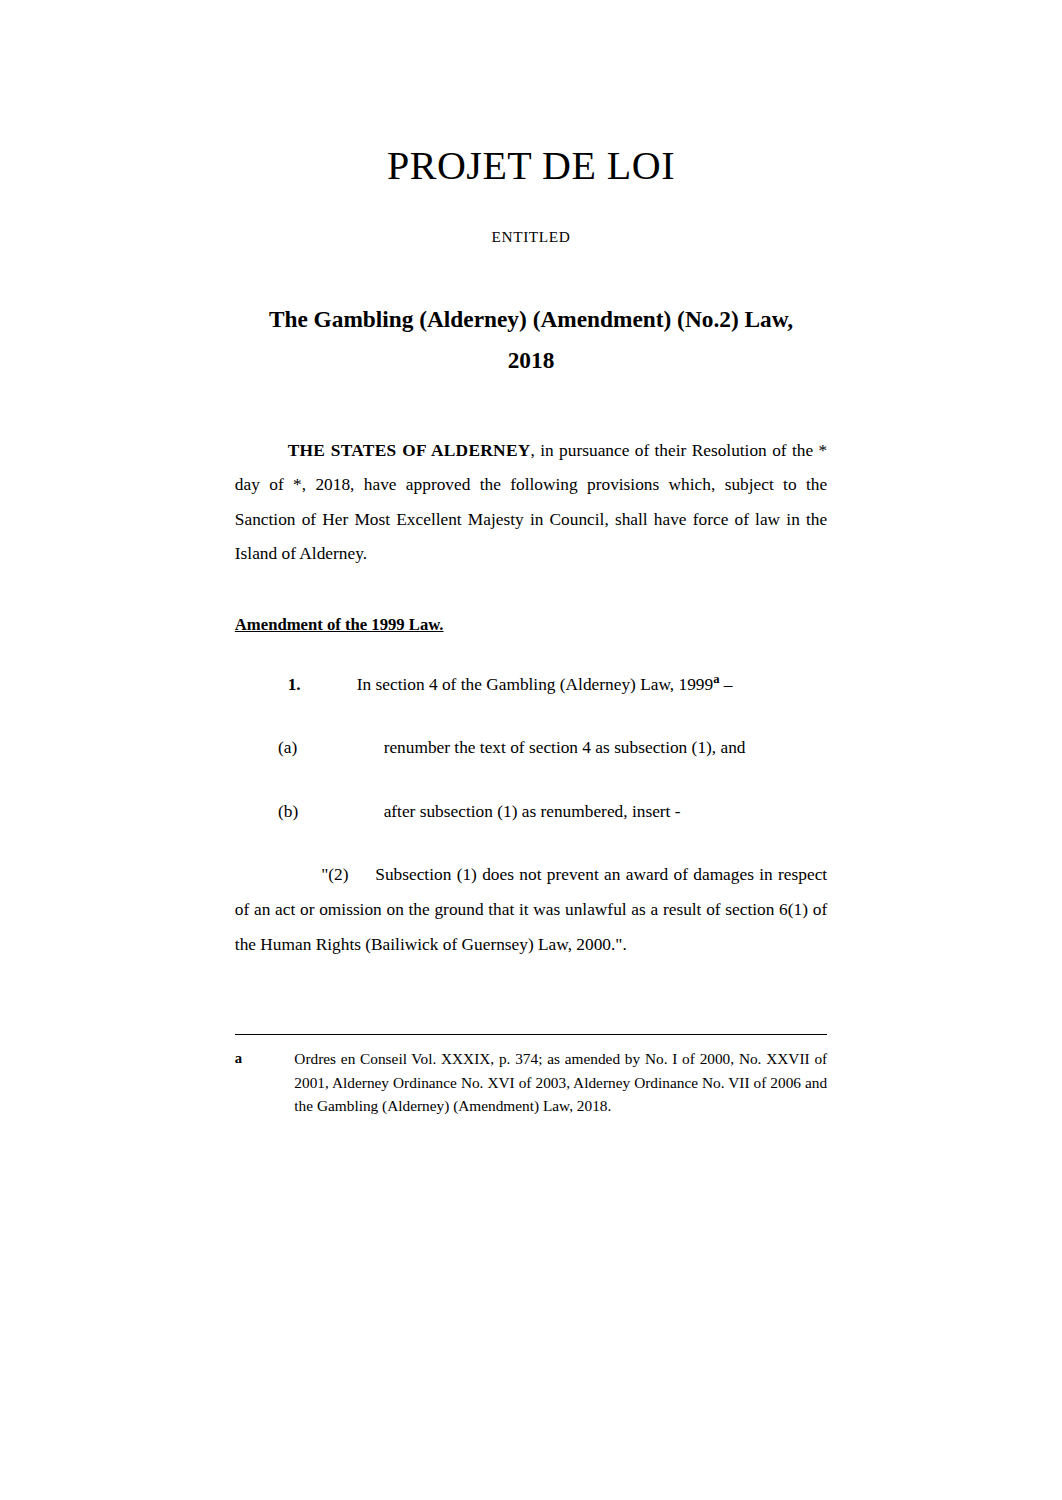PROJET DE LOI
ENTITLED
The Gambling (Alderney) (Amendment) (No.2) Law,
2018
THE STATES OF ALDERNEY, in pursuance of their Resolution of the * day of *, 2018, have approved the following provisions which, subject to the Sanction of Her Most Excellent Majesty in Council, shall have force of law in the Island of Alderney.
Amendment of the 1999 Law.
1. In section 4 of the Gambling (Alderney) Law, 1999a –
(a) renumber the text of section 4 as subsection (1), and
(b) after subsection (1) as renumbered, insert -
"(2) Subsection (1) does not prevent an award of damages in respect of an act or omission on the ground that it was unlawful as a result of section 6(1) of the Human Rights (Bailiwick of Guernsey) Law, 2000.".
a Ordres en Conseil Vol. XXXIX, p. 374; as amended by No. I of 2000, No. XXVII of 2001, Alderney Ordinance No. XVI of 2003, Alderney Ordinance No. VII of 2006 and the Gambling (Alderney) (Amendment) Law, 2018.